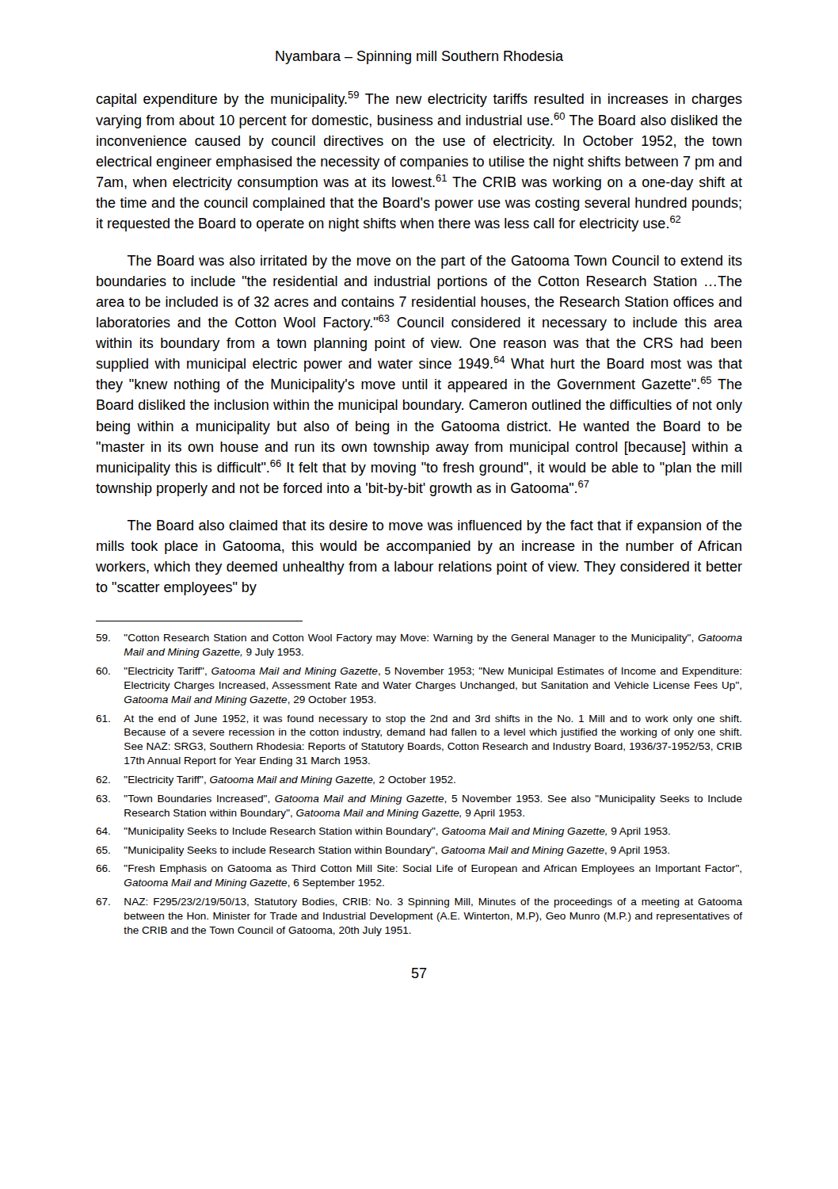Nyambara – Spinning mill Southern Rhodesia
capital expenditure by the municipality.59 The new electricity tariffs resulted in increases in charges varying from about 10 percent for domestic, business and industrial use.60 The Board also disliked the inconvenience caused by council directives on the use of electricity. In October 1952, the town electrical engineer emphasised the necessity of companies to utilise the night shifts between 7 pm and 7am, when electricity consumption was at its lowest.61 The CRIB was working on a one-day shift at the time and the council complained that the Board's power use was costing several hundred pounds; it requested the Board to operate on night shifts when there was less call for electricity use.62
The Board was also irritated by the move on the part of the Gatooma Town Council to extend its boundaries to include "the residential and industrial portions of the Cotton Research Station …The area to be included is of 32 acres and contains 7 residential houses, the Research Station offices and laboratories and the Cotton Wool Factory."63 Council considered it necessary to include this area within its boundary from a town planning point of view. One reason was that the CRS had been supplied with municipal electric power and water since 1949.64 What hurt the Board most was that they "knew nothing of the Municipality's move until it appeared in the Government Gazette".65 The Board disliked the inclusion within the municipal boundary. Cameron outlined the difficulties of not only being within a municipality but also of being in the Gatooma district. He wanted the Board to be "master in its own house and run its own township away from municipal control [because] within a municipality this is difficult".66 It felt that by moving "to fresh ground", it would be able to "plan the mill township properly and not be forced into a 'bit-by-bit' growth as in Gatooma".67
The Board also claimed that its desire to move was influenced by the fact that if expansion of the mills took place in Gatooma, this would be accompanied by an increase in the number of African workers, which they deemed unhealthy from a labour relations point of view. They considered it better to "scatter employees" by
59."Cotton Research Station and Cotton Wool Factory may Move: Warning by the General Manager to the Municipality", Gatooma Mail and Mining Gazette, 9 July 1953.
60."Electricity Tariff", Gatooma Mail and Mining Gazette, 5 November 1953; "New Municipal Estimates of Income and Expenditure: Electricity Charges Increased, Assessment Rate and Water Charges Unchanged, but Sanitation and Vehicle License Fees Up", Gatooma Mail and Mining Gazette, 29 October 1953.
61. At the end of June 1952, it was found necessary to stop the 2nd and 3rd shifts in the No. 1 Mill and to work only one shift. Because of a severe recession in the cotton industry, demand had fallen to a level which justified the working of only one shift. See NAZ: SRG3, Southern Rhodesia: Reports of Statutory Boards, Cotton Research and Industry Board, 1936/37-1952/53, CRIB 17th Annual Report for Year Ending 31 March 1953.
62."Electricity Tariff", Gatooma Mail and Mining Gazette, 2 October 1952.
63."Town Boundaries Increased", Gatooma Mail and Mining Gazette, 5 November 1953. See also "Municipality Seeks to Include Research Station within Boundary", Gatooma Mail and Mining Gazette, 9 April 1953.
64."Municipality Seeks to Include Research Station within Boundary", Gatooma Mail and Mining Gazette, 9 April 1953.
65."Municipality Seeks to include Research Station within Boundary", Gatooma Mail and Mining Gazette, 9 April 1953.
66."Fresh Emphasis on Gatooma as Third Cotton Mill Site: Social Life of European and African Employees an Important Factor", Gatooma Mail and Mining Gazette, 6 September 1952.
67. NAZ: F295/23/2/19/50/13, Statutory Bodies, CRIB: No. 3 Spinning Mill, Minutes of the proceedings of a meeting at Gatooma between the Hon. Minister for Trade and Industrial Development (A.E. Winterton, M.P), Geo Munro (M.P.) and representatives of the CRIB and the Town Council of Gatooma, 20th July 1951.
57